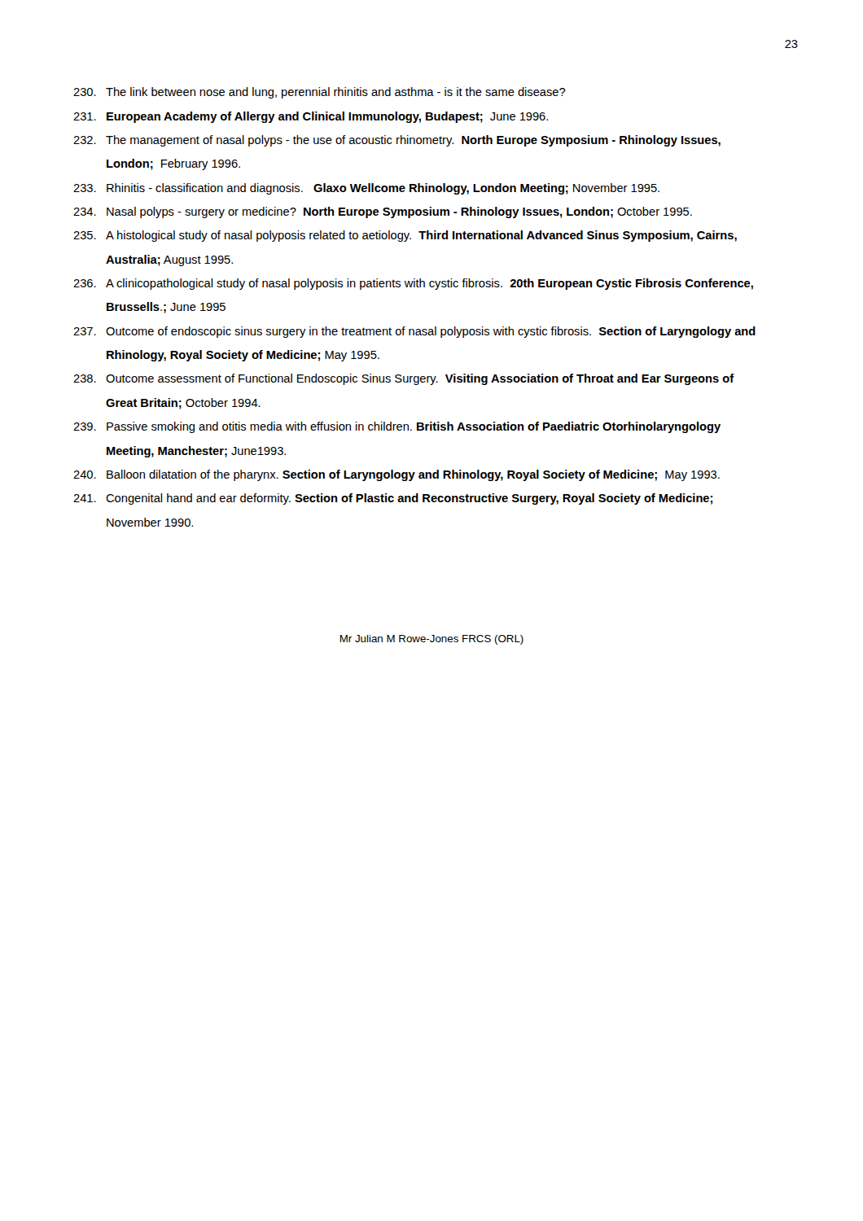23
230.
The link between nose and lung, perennial rhinitis and asthma - is it the same disease?
231.
European Academy of Allergy and Clinical Immunology, Budapest; June 1996.
232.
The management of nasal polyps - the use of acoustic rhinometry. North Europe Symposium - Rhinology Issues, London; February 1996.
233.
Rhinitis - classification and diagnosis. Glaxo Wellcome Rhinology, London Meeting; November 1995.
234.
Nasal polyps - surgery or medicine? North Europe Symposium - Rhinology Issues, London; October 1995.
235.
A histological study of nasal polyposis related to aetiology. Third International Advanced Sinus Symposium, Cairns, Australia; August 1995.
236.
A clinicopathological study of nasal polyposis in patients with cystic fibrosis. 20th European Cystic Fibrosis Conference, Brussells.; June 1995
237.
Outcome of endoscopic sinus surgery in the treatment of nasal polyposis with cystic fibrosis. Section of Laryngology and Rhinology, Royal Society of Medicine; May 1995.
238.
Outcome assessment of Functional Endoscopic Sinus Surgery. Visiting Association of Throat and Ear Surgeons of Great Britain; October 1994.
239.
Passive smoking and otitis media with effusion in children. British Association of Paediatric Otorhinolaryngology Meeting, Manchester; June1993.
240.
Balloon dilatation of the pharynx. Section of Laryngology and Rhinology, Royal Society of Medicine; May 1993.
241.
Congenital hand and ear deformity. Section of Plastic and Reconstructive Surgery, Royal Society of Medicine; November 1990.
Mr Julian M Rowe-Jones FRCS (ORL)